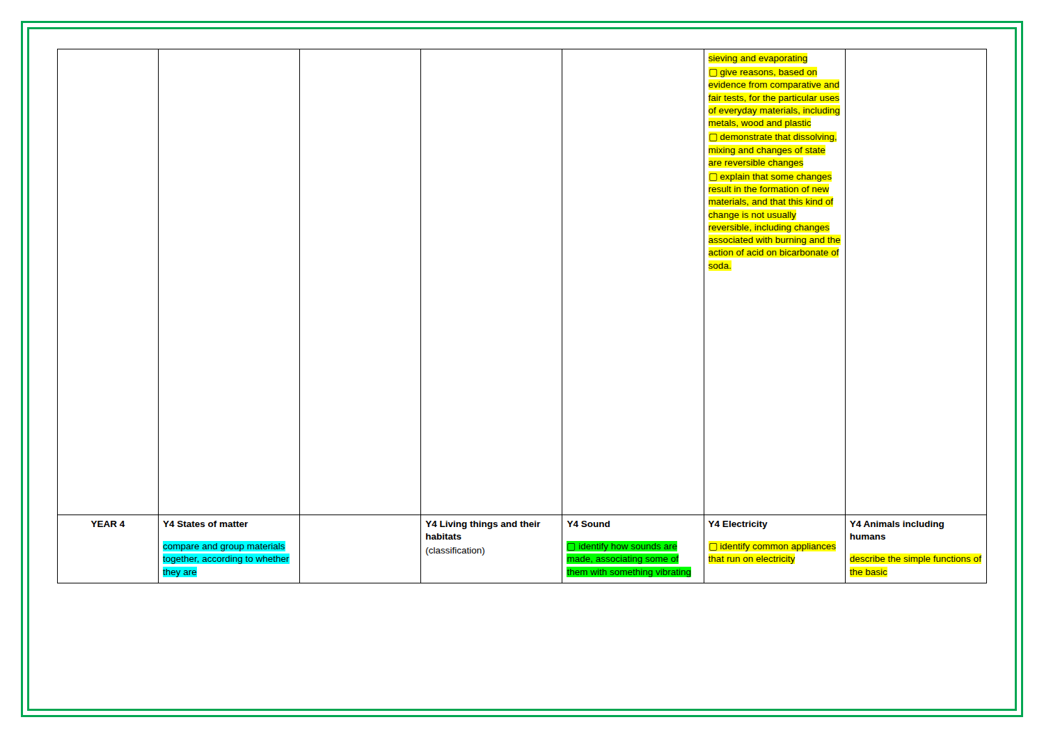| | | | | | sieving and evaporating ▢ give reasons, based on evidence from comparative and fair tests, for the particular uses of everyday materials, including metals, wood and plastic ▢ demonstrate that dissolving, mixing and changes of state are reversible changes ▢ explain that some changes result in the formation of new materials, and that this kind of change is not usually reversible, including changes associated with burning and the action of acid on bicarbonate of soda. | |
| YEAR 4 | Y4 States of matter compare and group materials together, according to whether they are | | Y4 Living things and their habitats (classification) | Y4 Sound ▢ identify how sounds are made, associating some of them with something vibrating | Y4 Electricity ▢ identify common appliances that run on electricity | Y4 Animals including humans describe the simple functions of the basic |